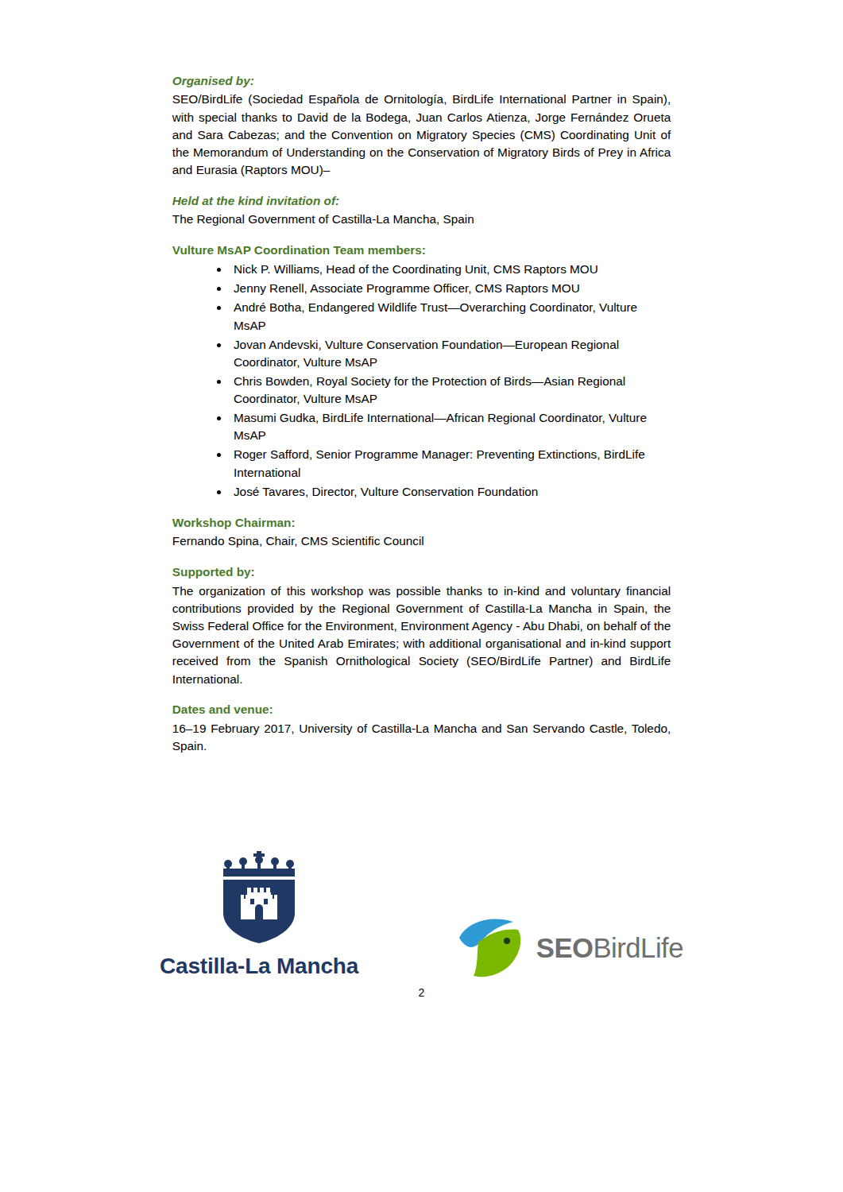Organised by:
SEO/BirdLife (Sociedad Española de Ornitología, BirdLife International Partner in Spain), with special thanks to David de la Bodega, Juan Carlos Atienza, Jorge Fernández Orueta and Sara Cabezas; and the Convention on Migratory Species (CMS) Coordinating Unit of the Memorandum of Understanding on the Conservation of Migratory Birds of Prey in Africa and Eurasia (Raptors MOU)–
Held at the kind invitation of:
The Regional Government of Castilla-La Mancha, Spain
Vulture MsAP Coordination Team members:
Nick P. Williams, Head of the Coordinating Unit, CMS Raptors MOU
Jenny Renell, Associate Programme Officer, CMS Raptors MOU
André Botha, Endangered Wildlife Trust—Overarching Coordinator, Vulture MsAP
Jovan Andevski, Vulture Conservation Foundation—European Regional Coordinator, Vulture MsAP
Chris Bowden, Royal Society for the Protection of Birds—Asian Regional Coordinator, Vulture MsAP
Masumi Gudka, BirdLife International—African Regional Coordinator, Vulture MsAP
Roger Safford, Senior Programme Manager: Preventing Extinctions, BirdLife International
José Tavares, Director, Vulture Conservation Foundation
Workshop Chairman:
Fernando Spina, Chair, CMS Scientific Council
Supported by:
The organization of this workshop was possible thanks to in-kind and voluntary financial contributions provided by the Regional Government of Castilla-La Mancha in Spain, the Swiss Federal Office for the Environment, Environment Agency - Abu Dhabi, on behalf of the Government of the United Arab Emirates; with additional organisational and in-kind support received from the Spanish Ornithological Society (SEO/BirdLife Partner) and BirdLife International.
Dates and venue:
16–19 February 2017, University of Castilla-La Mancha and San Servando Castle, Toledo, Spain.
Castilla-La Mancha
SEOBirdLife
2